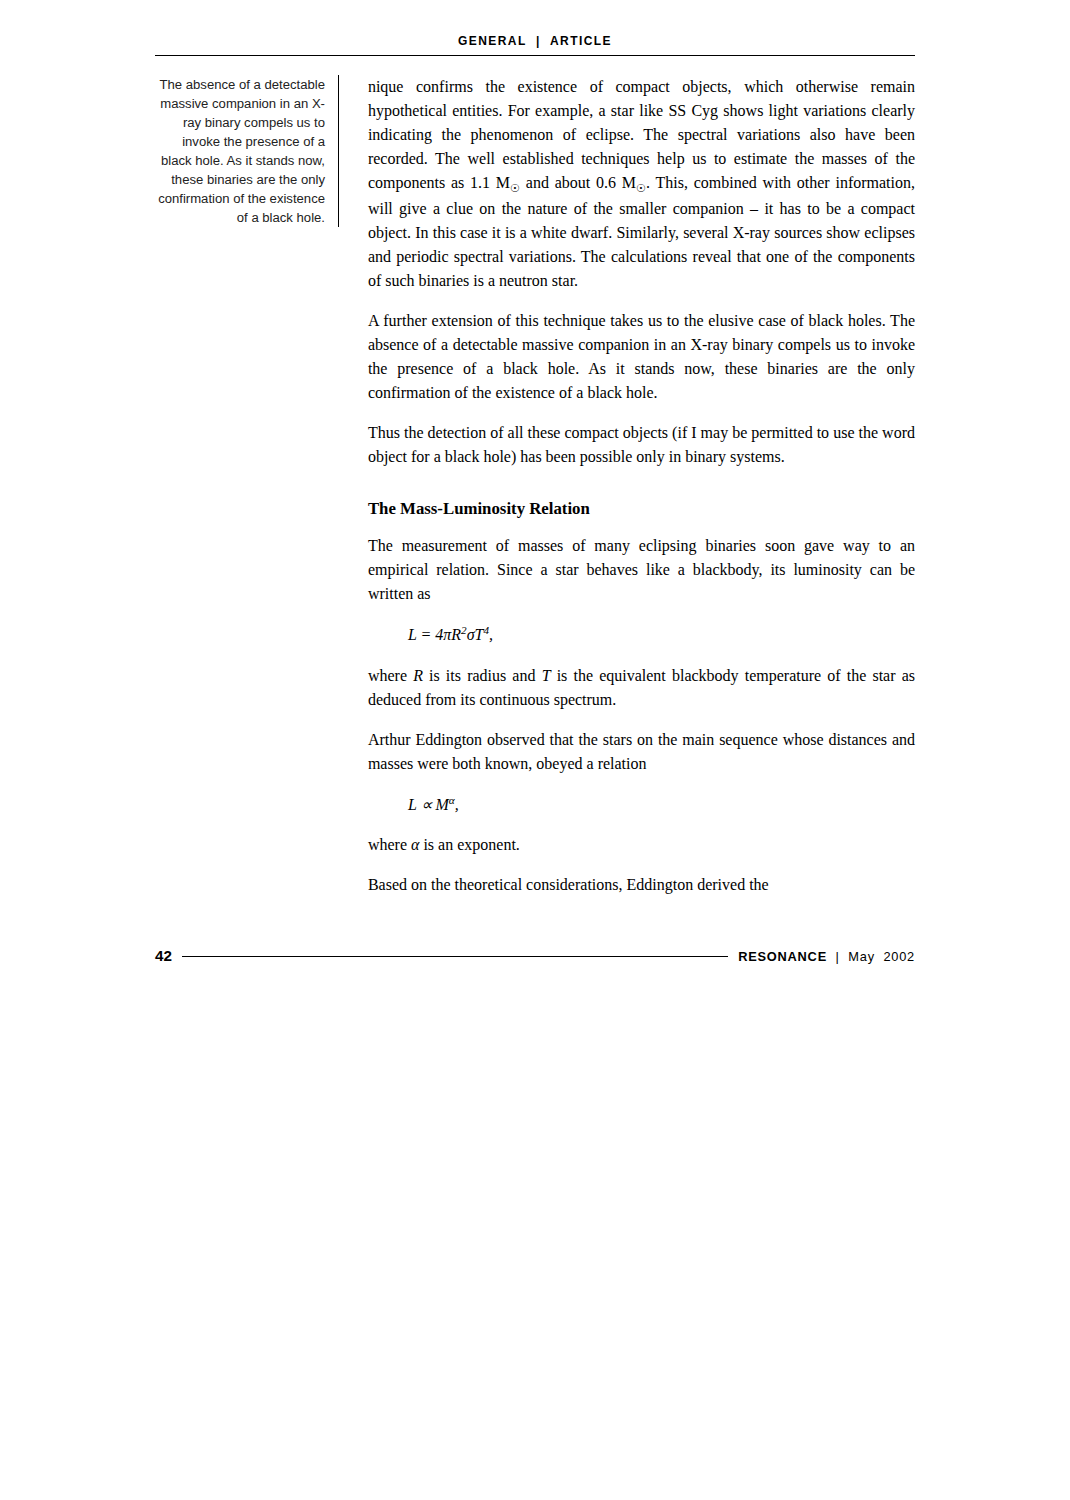GENERAL | ARTICLE
The absence of a detectable massive companion in an X-ray binary compels us to invoke the presence of a black hole. As it stands now, these binaries are the only confirmation of the existence of a black hole.
nique confirms the existence of compact objects, which otherwise remain hypothetical entities. For example, a star like SS Cyg shows light variations clearly indicating the phenomenon of eclipse. The spectral variations also have been recorded. The well established techniques help us to estimate the masses of the components as 1.1 M☉ and about 0.6 M☉. This, combined with other information, will give a clue on the nature of the smaller companion – it has to be a compact object. In this case it is a white dwarf. Similarly, several X-ray sources show eclipses and periodic spectral variations. The calculations reveal that one of the components of such binaries is a neutron star.
A further extension of this technique takes us to the elusive case of black holes. The absence of a detectable massive companion in an X-ray binary compels us to invoke the presence of a black hole. As it stands now, these binaries are the only confirmation of the existence of a black hole.
Thus the detection of all these compact objects (if I may be permitted to use the word object for a black hole) has been possible only in binary systems.
The Mass-Luminosity Relation
The measurement of masses of many eclipsing binaries soon gave way to an empirical relation. Since a star behaves like a blackbody, its luminosity can be written as
L = 4πR2σT4,
where R is its radius and T is the equivalent blackbody temperature of the star as deduced from its continuous spectrum.
Arthur Eddington observed that the stars on the main sequence whose distances and masses were both known, obeyed a relation
L ∝ Mα,
where α is an exponent.
Based on the theoretical considerations, Eddington derived the
42 RESONANCE | May 2002